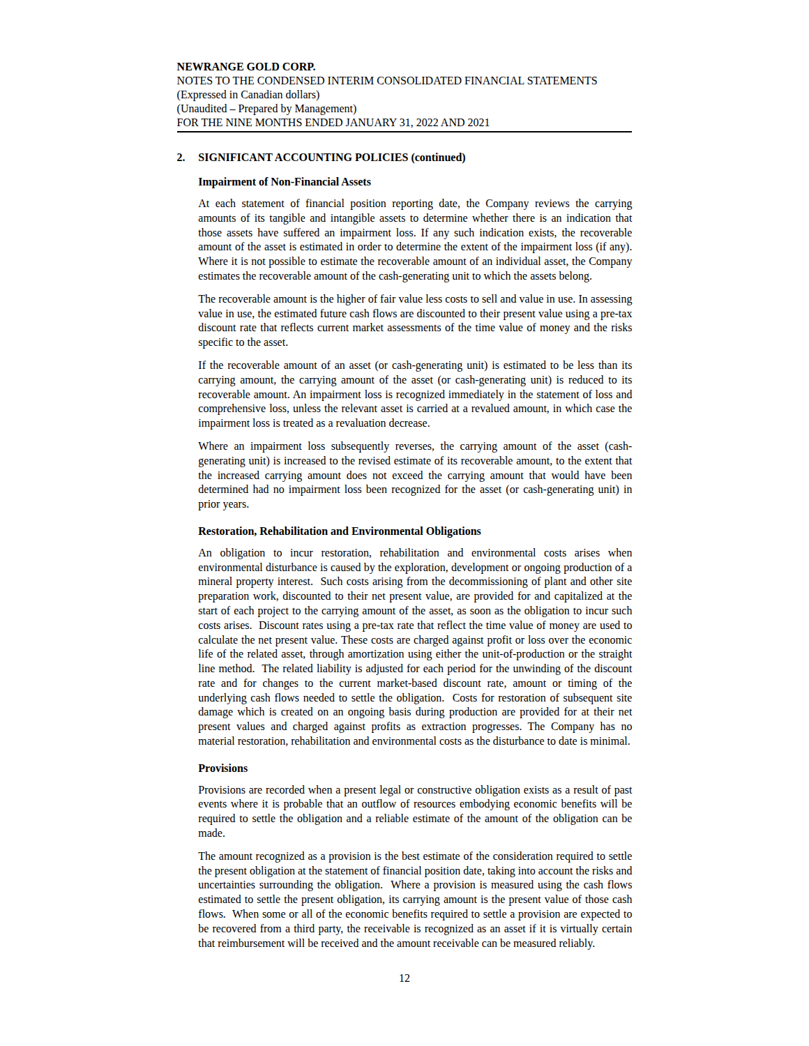NEWRANGE GOLD CORP.
NOTES TO THE CONDENSED INTERIM CONSOLIDATED FINANCIAL STATEMENTS
(Expressed in Canadian dollars)
(Unaudited – Prepared by Management)
FOR THE NINE MONTHS ENDED JANUARY 31, 2022 AND 2021
2. SIGNIFICANT ACCOUNTING POLICIES (continued)
Impairment of Non-Financial Assets
At each statement of financial position reporting date, the Company reviews the carrying amounts of its tangible and intangible assets to determine whether there is an indication that those assets have suffered an impairment loss. If any such indication exists, the recoverable amount of the asset is estimated in order to determine the extent of the impairment loss (if any). Where it is not possible to estimate the recoverable amount of an individual asset, the Company estimates the recoverable amount of the cash-generating unit to which the assets belong.
The recoverable amount is the higher of fair value less costs to sell and value in use. In assessing value in use, the estimated future cash flows are discounted to their present value using a pre-tax discount rate that reflects current market assessments of the time value of money and the risks specific to the asset.
If the recoverable amount of an asset (or cash-generating unit) is estimated to be less than its carrying amount, the carrying amount of the asset (or cash-generating unit) is reduced to its recoverable amount. An impairment loss is recognized immediately in the statement of loss and comprehensive loss, unless the relevant asset is carried at a revalued amount, in which case the impairment loss is treated as a revaluation decrease.
Where an impairment loss subsequently reverses, the carrying amount of the asset (cash-generating unit) is increased to the revised estimate of its recoverable amount, to the extent that the increased carrying amount does not exceed the carrying amount that would have been determined had no impairment loss been recognized for the asset (or cash-generating unit) in prior years.
Restoration, Rehabilitation and Environmental Obligations
An obligation to incur restoration, rehabilitation and environmental costs arises when environmental disturbance is caused by the exploration, development or ongoing production of a mineral property interest. Such costs arising from the decommissioning of plant and other site preparation work, discounted to their net present value, are provided for and capitalized at the start of each project to the carrying amount of the asset, as soon as the obligation to incur such costs arises. Discount rates using a pre-tax rate that reflect the time value of money are used to calculate the net present value. These costs are charged against profit or loss over the economic life of the related asset, through amortization using either the unit-of-production or the straight line method. The related liability is adjusted for each period for the unwinding of the discount rate and for changes to the current market-based discount rate, amount or timing of the underlying cash flows needed to settle the obligation. Costs for restoration of subsequent site damage which is created on an ongoing basis during production are provided for at their net present values and charged against profits as extraction progresses. The Company has no material restoration, rehabilitation and environmental costs as the disturbance to date is minimal.
Provisions
Provisions are recorded when a present legal or constructive obligation exists as a result of past events where it is probable that an outflow of resources embodying economic benefits will be required to settle the obligation and a reliable estimate of the amount of the obligation can be made.
The amount recognized as a provision is the best estimate of the consideration required to settle the present obligation at the statement of financial position date, taking into account the risks and uncertainties surrounding the obligation. Where a provision is measured using the cash flows estimated to settle the present obligation, its carrying amount is the present value of those cash flows. When some or all of the economic benefits required to settle a provision are expected to be recovered from a third party, the receivable is recognized as an asset if it is virtually certain that reimbursement will be received and the amount receivable can be measured reliably.
12